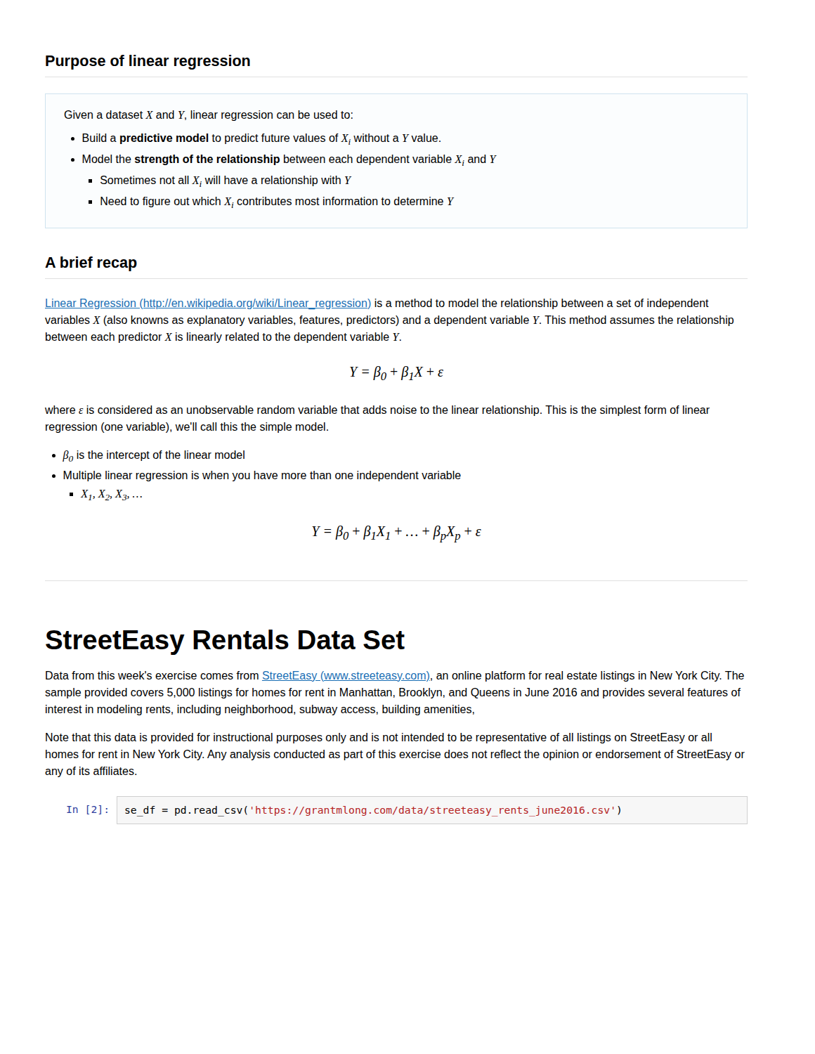Purpose of linear regression
Given a dataset X and Y, linear regression can be used to:
Build a predictive model to predict future values of Xi without a Y value.
Model the strength of the relationship between each dependent variable Xi and Y
Sometimes not all Xi will have a relationship with Y
Need to figure out which Xi contributes most information to determine Y
A brief recap
Linear Regression (http://en.wikipedia.org/wiki/Linear_regression) is a method to model the relationship between a set of independent variables X (also knowns as explanatory variables, features, predictors) and a dependent variable Y. This method assumes the relationship between each predictor X is linearly related to the dependent variable Y.
Y = β0 + β1X + ε
where ε is considered as an unobservable random variable that adds noise to the linear relationship. This is the simplest form of linear regression (one variable), we'll call this the simple model.
β0 is the intercept of the linear model
Multiple linear regression is when you have more than one independent variable
X1, X2, X3, …
Y = β0 + β1X1 + … + βpXp + ε
StreetEasy Rentals Data Set
Data from this week's exercise comes from StreetEasy (www.streeteasy.com), an online platform for real estate listings in New York City. The sample provided covers 5,000 listings for homes for rent in Manhattan, Brooklyn, and Queens in June 2016 and provides several features of interest in modeling rents, including neighborhood, subway access, building amenities,
Note that this data is provided for instructional purposes only and is not intended to be representative of all listings on StreetEasy or all homes for rent in New York City. Any analysis conducted as part of this exercise does not reflect the opinion or endorsement of StreetEasy or any of its affiliates.
In [2]:
se_df = pd.read_csv('https://grantmlong.com/data/streeteasy_rents_june2016.csv')